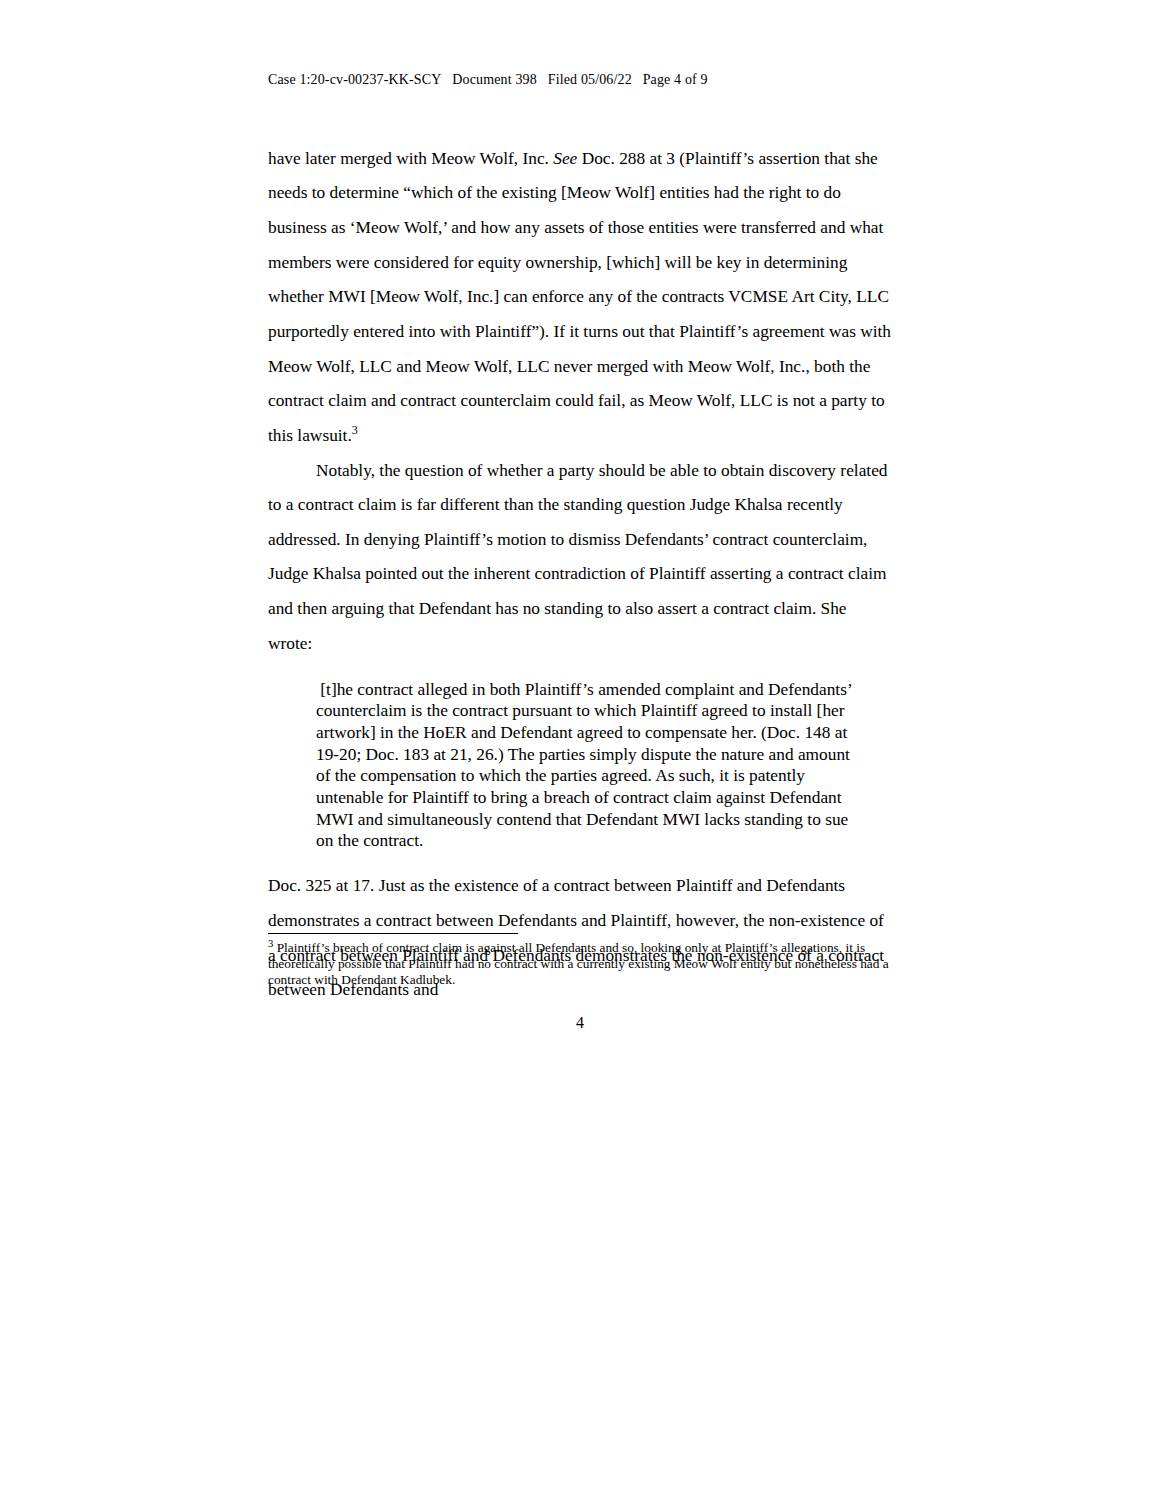Case 1:20-cv-00237-KK-SCY Document 398 Filed 05/06/22 Page 4 of 9
have later merged with Meow Wolf, Inc. See Doc. 288 at 3 (Plaintiff’s assertion that she needs to determine “which of the existing [Meow Wolf] entities had the right to do business as ‘Meow Wolf,’ and how any assets of those entities were transferred and what members were considered for equity ownership, [which] will be key in determining whether MWI [Meow Wolf, Inc.] can enforce any of the contracts VCMSE Art City, LLC purportedly entered into with Plaintiff”). If it turns out that Plaintiff’s agreement was with Meow Wolf, LLC and Meow Wolf, LLC never merged with Meow Wolf, Inc., both the contract claim and contract counterclaim could fail, as Meow Wolf, LLC is not a party to this lawsuit.3
Notably, the question of whether a party should be able to obtain discovery related to a contract claim is far different than the standing question Judge Khalsa recently addressed. In denying Plaintiff’s motion to dismiss Defendants’ contract counterclaim, Judge Khalsa pointed out the inherent contradiction of Plaintiff asserting a contract claim and then arguing that Defendant has no standing to also assert a contract claim. She wrote:
[t]he contract alleged in both Plaintiff’s amended complaint and Defendants’ counterclaim is the contract pursuant to which Plaintiff agreed to install [her artwork] in the HoER and Defendant agreed to compensate her. (Doc. 148 at 19-20; Doc. 183 at 21, 26.) The parties simply dispute the nature and amount of the compensation to which the parties agreed. As such, it is patently untenable for Plaintiff to bring a breach of contract claim against Defendant MWI and simultaneously contend that Defendant MWI lacks standing to sue on the contract.
Doc. 325 at 17. Just as the existence of a contract between Plaintiff and Defendants demonstrates a contract between Defendants and Plaintiff, however, the non-existence of a contract between Plaintiff and Defendants demonstrates the non-existence of a contract between Defendants and
3 Plaintiff’s breach of contract claim is against all Defendants and so, looking only at Plaintiff’s allegations, it is theoretically possible that Plaintiff had no contract with a currently existing Meow Wolf entity but nonetheless had a contract with Defendant Kadlubek.
4